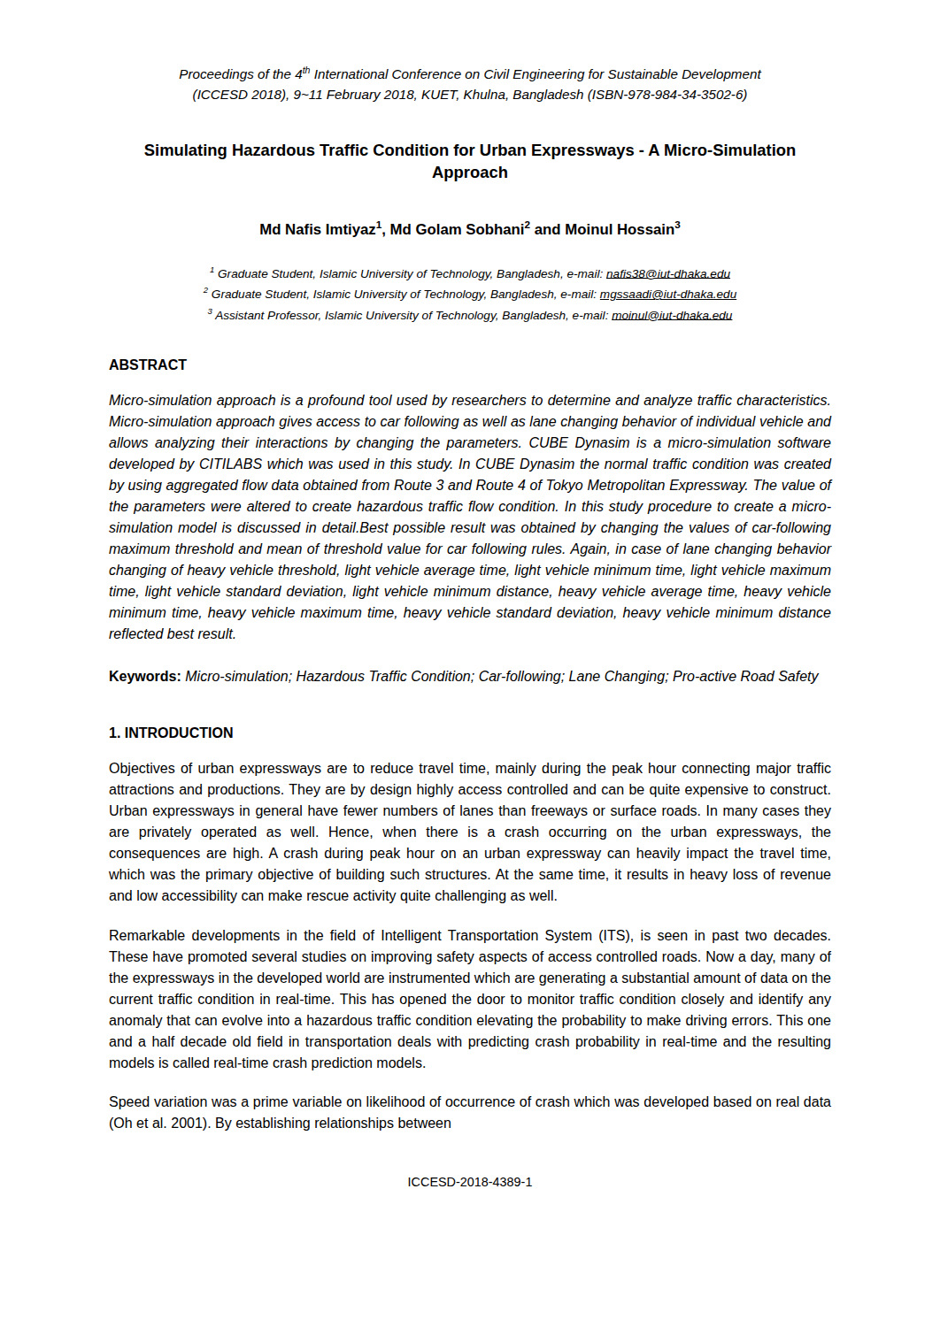Proceedings of the 4th International Conference on Civil Engineering for Sustainable Development
(ICCESD 2018), 9~11 February 2018, KUET, Khulna, Bangladesh (ISBN-978-984-34-3502-6)
Simulating Hazardous Traffic Condition for Urban Expressways - A Micro-Simulation Approach
Md Nafis Imtiyaz1, Md Golam Sobhani2 and Moinul Hossain3
1 Graduate Student, Islamic University of Technology, Bangladesh, e-mail: nafis38@iut-dhaka.edu
2 Graduate Student, Islamic University of Technology, Bangladesh, e-mail: mgssaadi@iut-dhaka.edu
3 Assistant Professor, Islamic University of Technology, Bangladesh, e-mail: moinul@iut-dhaka.edu
ABSTRACT
Micro-simulation approach is a profound tool used by researchers to determine and analyze traffic characteristics. Micro-simulation approach gives access to car following as well as lane changing behavior of individual vehicle and allows analyzing their interactions by changing the parameters. CUBE Dynasim is a micro-simulation software developed by CITILABS which was used in this study. In CUBE Dynasim the normal traffic condition was created by using aggregated flow data obtained from Route 3 and Route 4 of Tokyo Metropolitan Expressway. The value of the parameters were altered to create hazardous traffic flow condition. In this study procedure to create a micro-simulation model is discussed in detail.Best possible result was obtained by changing the values of car-following maximum threshold and mean of threshold value for car following rules. Again, in case of lane changing behavior changing of heavy vehicle threshold, light vehicle average time, light vehicle minimum time, light vehicle maximum time, light vehicle standard deviation, light vehicle minimum distance, heavy vehicle average time, heavy vehicle minimum time, heavy vehicle maximum time, heavy vehicle standard deviation, heavy vehicle minimum distance reflected best result.
Keywords: Micro-simulation; Hazardous Traffic Condition; Car-following; Lane Changing; Pro-active Road Safety
1. INTRODUCTION
Objectives of urban expressways are to reduce travel time, mainly during the peak hour connecting major traffic attractions and productions. They are by design highly access controlled and can be quite expensive to construct. Urban expressways in general have fewer numbers of lanes than freeways or surface roads. In many cases they are privately operated as well. Hence, when there is a crash occurring on the urban expressways, the consequences are high. A crash during peak hour on an urban expressway can heavily impact the travel time, which was the primary objective of building such structures. At the same time, it results in heavy loss of revenue and low accessibility can make rescue activity quite challenging as well.
Remarkable developments in the field of Intelligent Transportation System (ITS), is seen in past two decades. These have promoted several studies on improving safety aspects of access controlled roads. Now a day, many of the expressways in the developed world are instrumented which are generating a substantial amount of data on the current traffic condition in real-time. This has opened the door to monitor traffic condition closely and identify any anomaly that can evolve into a hazardous traffic condition elevating the probability to make driving errors. This one and a half decade old field in transportation deals with predicting crash probability in real-time and the resulting models is called real-time crash prediction models.
Speed variation was a prime variable on likelihood of occurrence of crash which was developed based on real data (Oh et al. 2001). By establishing relationships between
ICCESD-2018-4389-1